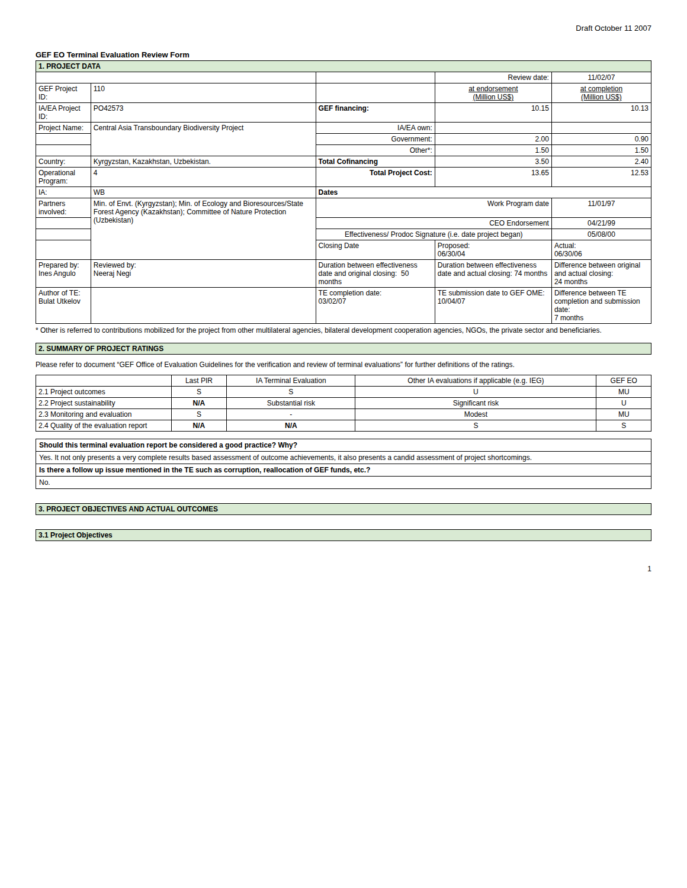Draft October 11 2007
GEF EO Terminal Evaluation Review Form
| 1. PROJECT DATA |
| | | Review date: | 11/02/07 |
| GEF Project ID: | 110 | | at endorsement (Million US$) | at completion (Million US$) |
| IA/EA Project ID: | PO42573 | GEF financing: | 10.15 | 10.13 |
| Project Name: | Central Asia Transboundary Biodiversity Project | IA/EA own: | | |
| | Government: | 2.00 | 0.90 |
| | Other*: | 1.50 | 1.50 |
| Country: | Kyrgyzstan, Kazakhstan, Uzbekistan. | Total Cofinancing | 3.50 | 2.40 |
| Operational Program: | 4 | Total Project Cost: | 13.65 | 12.53 |
| IA: | WB | Dates |
| Partners involved: | Min. of Envt. (Kyrgyzstan); Min. of Ecology and Bioresources/State Forest Agency (Kazakhstan); Committee of Nature Protection (Uzbekistan) | Work Program date | 11/01/97 |
| | CEO Endorsement | 04/21/99 |
| | Effectiveness/ Prodoc Signature (i.e. date project began) | 05/08/00 |
| | Closing Date | Proposed: 06/30/04 | Actual: 06/30/06 |
| Prepared by: Ines Angulo | Reviewed by: Neeraj Negi | Duration between effectiveness date and original closing: 50 months | Duration between effectiveness date and actual closing: 74 months | Difference between original and actual closing: 24 months |
| Author of TE: Bulat Utkelov | | TE completion date: 03/02/07 | TE submission date to GEF OME: 10/04/07 | Difference between TE completion and submission date: 7 months |
* Other is referred to contributions mobilized for the project from other multilateral agencies, bilateral development cooperation agencies, NGOs, the private sector and beneficiaries.
2. SUMMARY OF PROJECT RATINGS
Please refer to document “GEF Office of Evaluation Guidelines for the verification and review of terminal evaluations” for further definitions of the ratings.
| | Last PIR | IA Terminal Evaluation | Other IA evaluations if applicable (e.g. IEG) | GEF EO |
| 2.1 Project outcomes | S | S | U | MU |
| 2.2 Project sustainability | N/A | Substantial risk | Significant risk | U |
| 2.3 Monitoring and evaluation | S | - | Modest | MU |
| 2.4 Quality of the evaluation report | N/A | N/A | S | S |
| Should this terminal evaluation report be considered a good practice? Why? |
| Yes. It not only presents a very complete results based assessment of outcome achievements, it also presents a candid assessment of project shortcomings. |
| Is there a follow up issue mentioned in the TE such as corruption, reallocation of GEF funds, etc.? |
| No. |
3. PROJECT OBJECTIVES AND ACTUAL OUTCOMES
3.1 Project Objectives
1